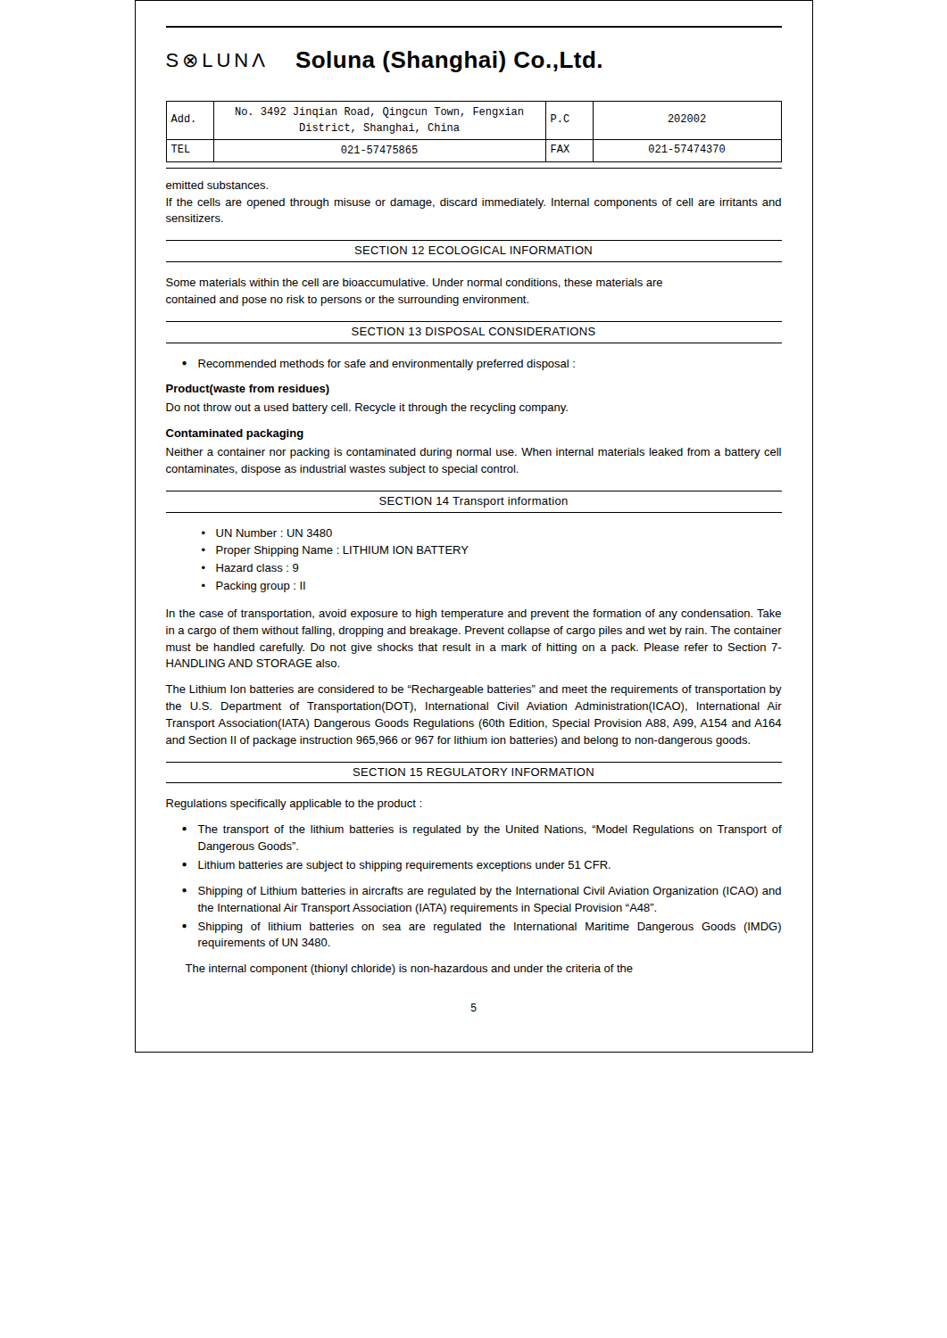S⊗LUNΛ
Soluna (Shanghai) Co.,Ltd.
| Add. | No. 3492 Jinqian Road, Qingcun Town, Fengxian District, Shanghai, China | P.C | 202002 |
| TEL | 021-57475865 | FAX | 021-57474370 |
emitted substances.
If the cells are opened through misuse or damage, discard immediately. Internal components of cell are irritants and sensitizers.
SECTION 12 ECOLOGICAL INFORMATION
Some materials within the cell are bioaccumulative. Under normal conditions, these materials are
contained and pose no risk to persons or the surrounding environment.
SECTION 13 DISPOSAL CONSIDERATIONS
Recommended methods for safe and environmentally preferred disposal :
Product(waste from residues)
Do not throw out a used battery cell. Recycle it through the recycling company.
Contaminated packaging
Neither a container nor packing is contaminated during normal use. When internal materials leaked from a battery cell contaminates, dispose as industrial wastes subject to special control.
SECTION 14 Transport information
UN Number : UN 3480
Proper Shipping Name : LITHIUM ION BATTERY
Hazard class : 9
Packing group : II
In the case of transportation, avoid exposure to high temperature and prevent the formation of any condensation. Take in a cargo of them without falling, dropping and breakage. Prevent collapse of cargo piles and wet by rain. The container must be handled carefully. Do not give shocks that result in a mark of hitting on a pack. Please refer to Section 7-HANDLING AND STORAGE also.
The Lithium Ion batteries are considered to be “Rechargeable batteries” and meet the requirements of transportation by the U.S. Department of Transportation(DOT), International Civil Aviation Administration(ICAO), International Air Transport Association(IATA) Dangerous Goods Regulations (60th Edition, Special Provision A88, A99, A154 and A164 and Section II of package instruction 965,966 or 967 for lithium ion batteries) and belong to non-dangerous goods.
SECTION 15 REGULATORY INFORMATION
Regulations specifically applicable to the product :
The transport of the lithium batteries is regulated by the United Nations, “Model Regulations on Transport of Dangerous Goods”.
Lithium batteries are subject to shipping requirements exceptions under 51 CFR.
Shipping of Lithium batteries in aircrafts are regulated by the International Civil Aviation Organization (ICAO) and the International Air Transport Association (IATA) requirements in Special Provision “A48”.
Shipping of lithium batteries on sea are regulated the International Maritime Dangerous Goods (IMDG) requirements of UN 3480.
The internal component (thionyl chloride) is non-hazardous and under the criteria of the
5